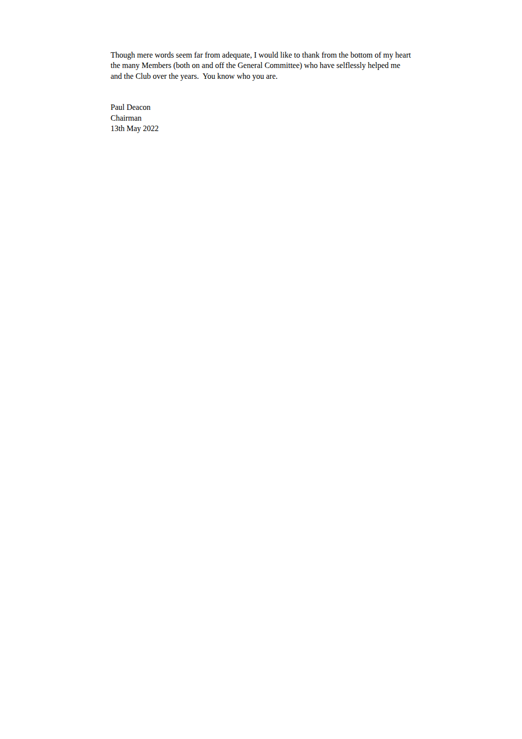Though mere words seem far from adequate, I would like to thank from the bottom of my heart the many Members (both on and off the General Committee) who have selflessly helped me and the Club over the years. You know who you are.
Paul Deacon
Chairman
13th May 2022